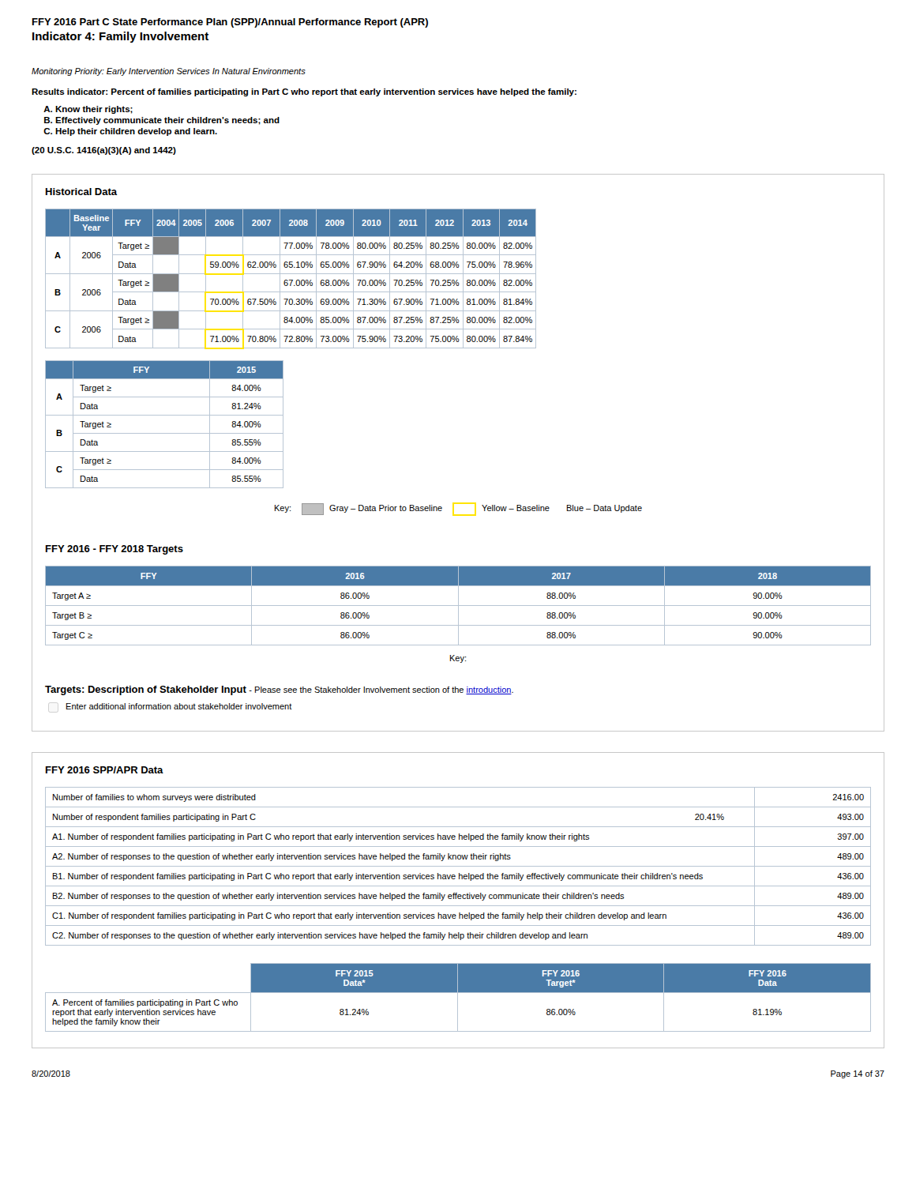FFY 2016 Part C State Performance Plan (SPP)/Annual Performance Report (APR)
Indicator 4: Family Involvement
Monitoring Priority: Early Intervention Services In Natural Environments
Results indicator: Percent of families participating in Part C who report that early intervention services have helped the family:
Know their rights;
Effectively communicate their children's needs; and
Help their children develop and learn.
(20 U.S.C. 1416(a)(3)(A) and 1442)
Historical Data
| | Baseline Year | FFY | 2004 | 2005 | 2006 | 2007 | 2008 | 2009 | 2010 | 2011 | 2012 | 2013 | 2014 |
| --- | --- | --- | --- | --- | --- | --- | --- | --- | --- | --- | --- | --- | --- |
| A | 2006 | Target ≥ | | | | | 77.00% | 78.00% | 80.00% | 80.25% | 80.25% | 80.00% | 82.00% |
| Data | | | 59.00% | 62.00% | 65.10% | 65.00% | 67.90% | 64.20% | 68.00% | 75.00% | 78.96% |
| B | 2006 | Target ≥ | | | | | 67.00% | 68.00% | 70.00% | 70.25% | 70.25% | 80.00% | 82.00% |
| Data | | | 70.00% | 67.50% | 70.30% | 69.00% | 71.30% | 67.90% | 71.00% | 81.00% | 81.84% |
| C | 2006 | Target ≥ | | | | | 84.00% | 85.00% | 87.00% | 87.25% | 87.25% | 80.00% | 82.00% |
| Data | | | 71.00% | 70.80% | 72.80% | 73.00% | 75.90% | 73.20% | 75.00% | 80.00% | 87.84% |
| | FFY | 2015 |
| --- | --- | --- |
| A | Target ≥ | 84.00% |
| Data | 81.24% |
| B | Target ≥ | 84.00% |
| Data | 85.55% |
| C | Target ≥ | 84.00% |
| Data | 85.55% |
Key: Gray – Data Prior to Baseline Yellow – Baseline Blue – Data Update
FFY 2016 - FFY 2018 Targets
| FFY | 2016 | 2017 | 2018 |
| --- | --- | --- | --- |
| Target A ≥ | 86.00% | 88.00% | 90.00% |
| Target B ≥ | 86.00% | 88.00% | 90.00% |
| Target C ≥ | 86.00% | 88.00% | 90.00% |
Key:
Targets: Description of Stakeholder Input - Please see the Stakeholder Involvement section of the introduction.
Enter additional information about stakeholder involvement
FFY 2016 SPP/APR Data
| Number of families to whom surveys were distributed | 2416.00 |
| Number of respondent families participating in Part C 20.41% | 493.00 |
| A1. Number of respondent families participating in Part C who report that early intervention services have helped the family know their rights | 397.00 |
| A2. Number of responses to the question of whether early intervention services have helped the family know their rights | 489.00 |
| B1. Number of respondent families participating in Part C who report that early intervention services have helped the family effectively communicate their children's needs | 436.00 |
| B2. Number of responses to the question of whether early intervention services have helped the family effectively communicate their children's needs | 489.00 |
| C1. Number of respondent families participating in Part C who report that early intervention services have helped the family help their children develop and learn | 436.00 |
| C2. Number of responses to the question of whether early intervention services have helped the family help their children develop and learn | 489.00 |
| | FFY 2015 Data* | FFY 2016 Target* | FFY 2016 Data |
| --- | --- | --- | --- |
| A. Percent of families participating in Part C who report that early intervention services have helped the family know their | 81.24% | 86.00% | 81.19% |
8/20/2018 Page 14 of 37